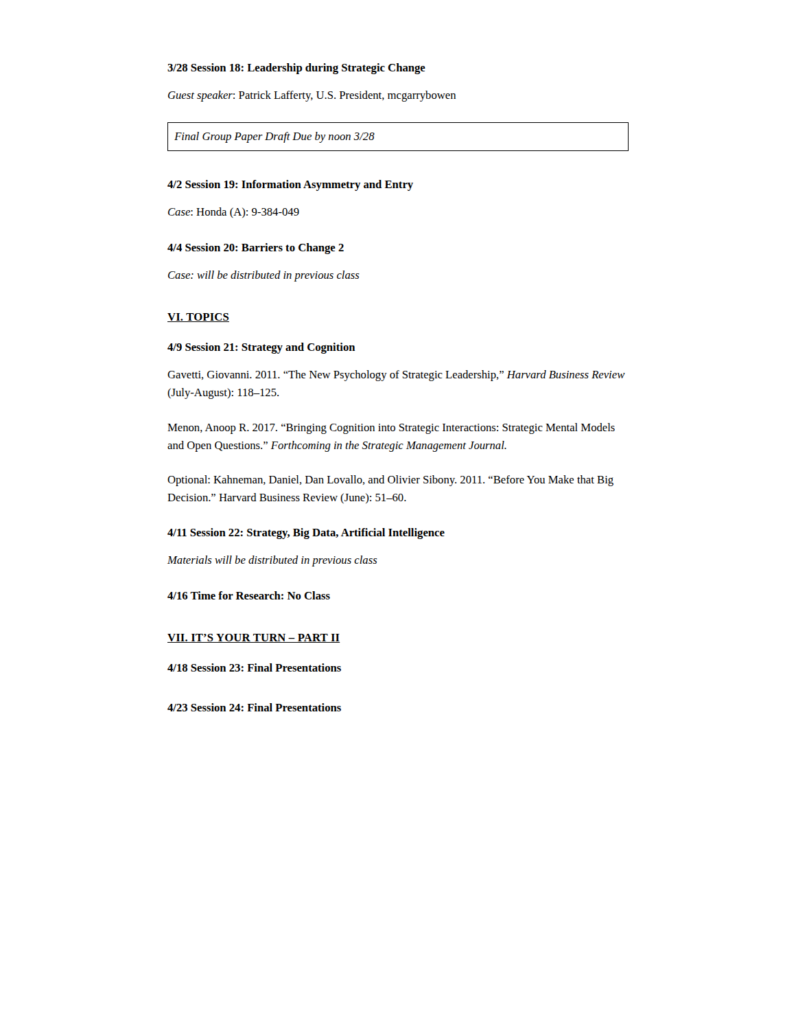3/28 Session 18: Leadership during Strategic Change
Guest speaker: Patrick Lafferty, U.S. President, mcgarrybowen
Final Group Paper Draft Due by noon 3/28
4/2 Session 19: Information Asymmetry and Entry
Case: Honda (A): 9-384-049
4/4 Session 20: Barriers to Change 2
Case: will be distributed in previous class
VI. TOPICS
4/9 Session 21: Strategy and Cognition
Gavetti, Giovanni. 2011. “The New Psychology of Strategic Leadership,” Harvard Business Review (July-August): 118–125.
Menon, Anoop R. 2017. “Bringing Cognition into Strategic Interactions: Strategic Mental Models and Open Questions.” Forthcoming in the Strategic Management Journal.
Optional: Kahneman, Daniel, Dan Lovallo, and Olivier Sibony. 2011. “Before You Make that Big Decision.” Harvard Business Review (June): 51–60.
4/11 Session 22: Strategy, Big Data, Artificial Intelligence
Materials will be distributed in previous class
4/16 Time for Research: No Class
VII. IT’S YOUR TURN – PART II
4/18 Session 23: Final Presentations
4/23 Session 24: Final Presentations